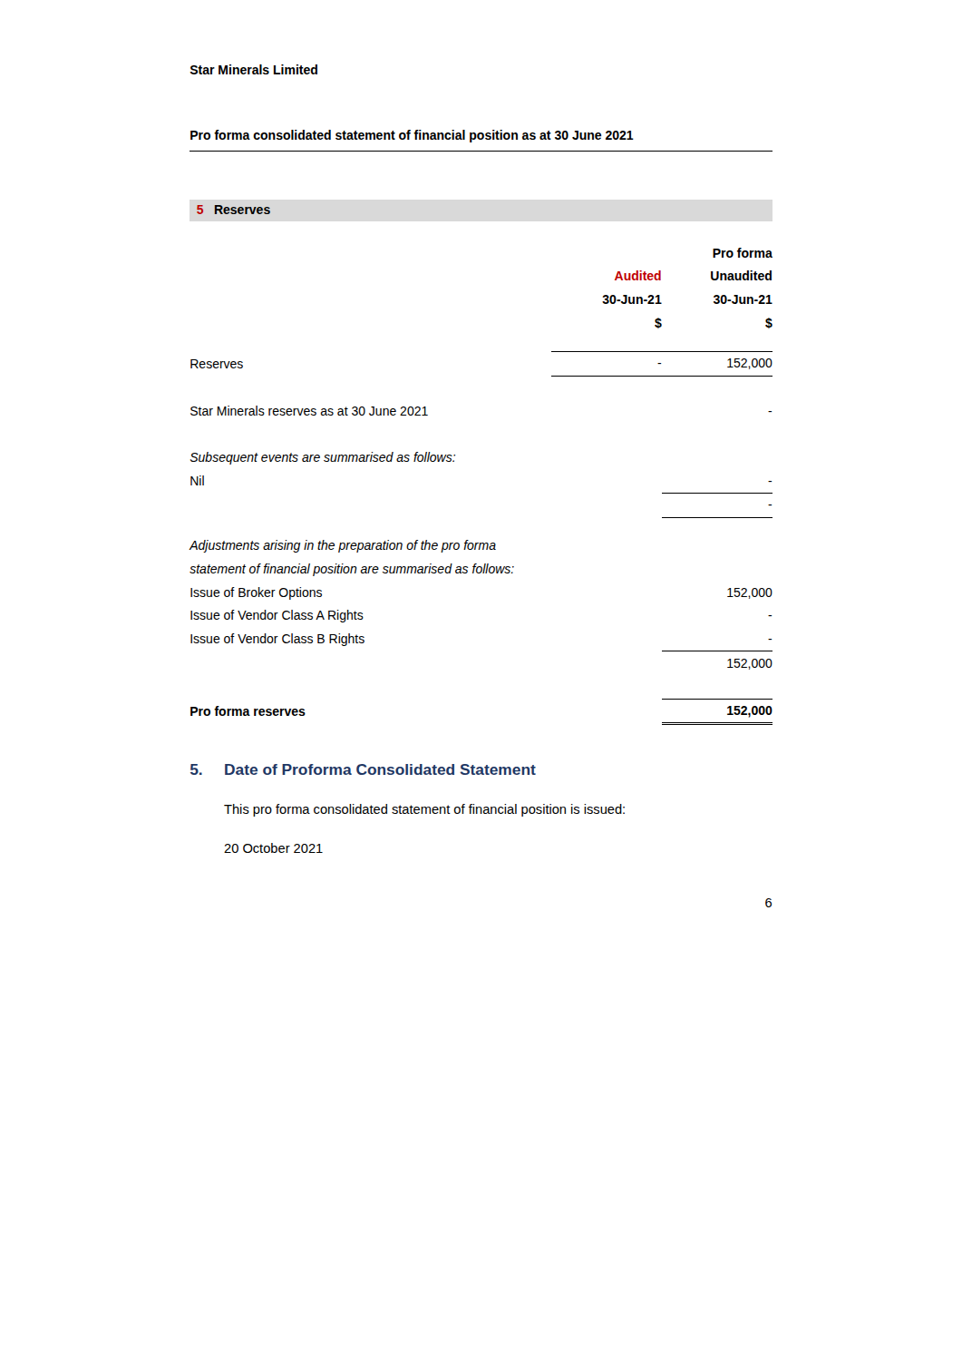Star Minerals Limited
Pro forma consolidated statement of financial position as at 30 June 2021
5 Reserves
| | | Pro forma |
| | Audited | Unaudited |
| | 30-Jun-21 | 30-Jun-21 |
| | $ | $ |
| Reserves | - | 152,000 |
| Star Minerals reserves as at 30 June 2021 | | - |
| Subsequent events are summarised as follows: | | |
| Nil | | - |
| | | - |
| Adjustments arising in the preparation of the pro forma | | |
| statement of financial position are summarised as follows: | | |
| Issue of Broker Options | | 152,000 |
| Issue of Vendor Class A Rights | | - |
| Issue of Vendor Class B Rights | | - |
| | | 152,000 |
| Pro forma reserves | | 152,000 |
5. Date of Proforma Consolidated Statement
This pro forma consolidated statement of financial position is issued:
20 October 2021
6